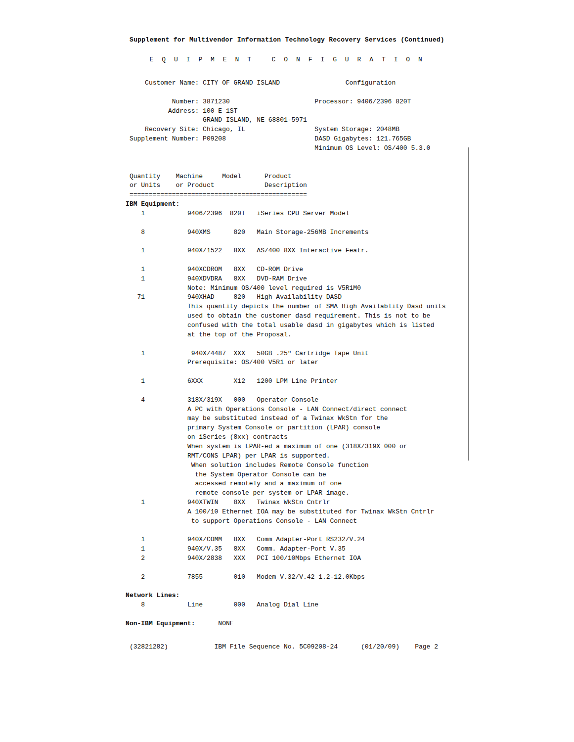Supplement for Multivendor Information Technology Recovery Services (Continued)
E Q U I P M E N T C O N F I G U R A T I O N
     Customer Name: CITY OF GRAND ISLAND                 Configuration

            Number: 3871230                      Processor: 9406/2396 820T
           Address: 100 E 1ST
                    GRAND ISLAND, NE 68801-5971
     Recovery Site: Chicago, IL                  System Storage: 2048MB
 Supplement Number: P09208                       DASD Gigabytes: 121.765GB
                                                 Minimum OS Level: OS/400 5.3.0


 Quantity    Machine     Model      Product
 or Units    or Product             Description
 ==============================================
IBM Equipment:
    1           9406/2396  820T   iSeries CPU Server Model

    8           940XMS      820   Main Storage-256MB Increments

    1           940X/1522   8XX   AS/400 8XX Interactive Featr.

    1           940XCDROM   8XX   CD-ROM Drive
    1           940XDVDRA   8XX   DVD-RAM Drive
                Note: Minimum OS/400 level required is V5R1M0
   71           940XHAD     820   High Availability DASD
                This quantity depicts the number of SMA High Availablity Dasd units
                used to obtain the customer dasd requirement. This is not to be
                confused with the total usable dasd in gigabytes which is listed
                at the top of the Proposal.

    1            940X/4487  XXX   50GB .25" Cartridge Tape Unit
                Prerequisite: OS/400 V5R1 or later

    1           6XXX        X12   1200 LPM Line Printer

    4           318X/319X   000   Operator Console
                A PC with Operations Console - LAN Connect/direct connect
                may be substituted instead of a Twinax WkStn for the
                primary System Console or partition (LPAR) console
                on iSeries (8xx) contracts
                When system is LPAR-ed a maximum of one (318X/319X 000 or
                RMT/CONS LPAR) per LPAR is supported.
                 When solution includes Remote Console function
                  the System Operator Console can be
                  accessed remotely and a maximum of one
                  remote console per system or LPAR image.
    1           940XTWIN    8XX   Twinax WkStn Cntrlr
                A 100/10 Ethernet IOA may be substituted for Twinax WkStn Cntrlr
                 to support Operations Console - LAN Connect

    1           940X/COMM   8XX   Comm Adapter-Port RS232/V.24
    1           940X/V.35   8XX   Comm. Adapter-Port V.35
    2           940X/2838   XXX   PCI 100/10Mbps Ethernet IOA

    2           7855        010   Modem V.32/V.42 1.2-12.0Kbps

Network Lines:
    8           Line        000   Analog Dial Line

Non-IBM Equipment:      NONE
 (32821282)            IBM File Sequence No. 5C09208-24      (01/20/09)    Page 2